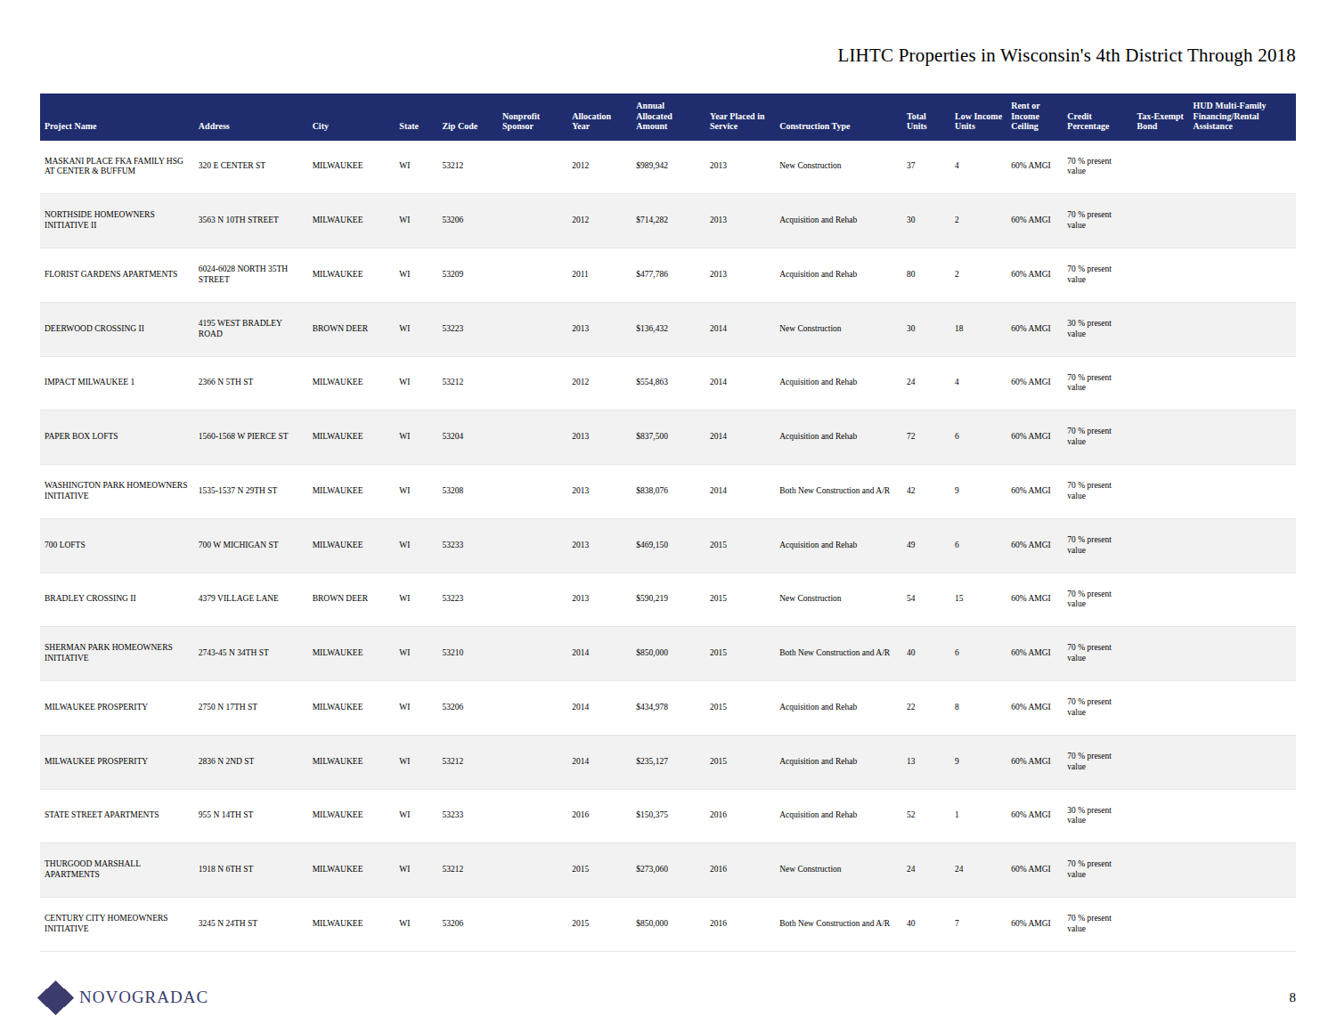LIHTC Properties in Wisconsin's 4th District Through 2018
| Project Name | Address | City | State | Zip Code | Nonprofit Sponsor | Allocation Year | Annual Allocated Amount | Year Placed in Service | Construction Type | Total Units | Low Income Units | Rent or Income Ceiling | Credit Percentage | Tax-Exempt Bond | HUD Multi-Family Financing/Rental Assistance |
| --- | --- | --- | --- | --- | --- | --- | --- | --- | --- | --- | --- | --- | --- | --- | --- |
| MASKANI PLACE FKA FAMILY HSG AT CENTER & BUFFUM | 320 E CENTER ST | MILWAUKEE | WI | 53212 | | 2012 | $989,942 | 2013 | New Construction | 37 | 4 | 60% AMGI | 70 % present value | | |
| NORTHSIDE HOMEOWNERS INITIATIVE II | 3563 N 10TH STREET | MILWAUKEE | WI | 53206 | | 2012 | $714,282 | 2013 | Acquisition and Rehab | 30 | 2 | 60% AMGI | 70 % present value | | |
| FLORIST GARDENS APARTMENTS | 6024-6028 NORTH 35TH STREET | MILWAUKEE | WI | 53209 | | 2011 | $477,786 | 2013 | Acquisition and Rehab | 80 | 2 | 60% AMGI | 70 % present value | | |
| DEERWOOD CROSSING II | 4195 WEST BRADLEY ROAD | BROWN DEER | WI | 53223 | | 2013 | $136,432 | 2014 | New Construction | 30 | 18 | 60% AMGI | 30 % present value | | |
| IMPACT MILWAUKEE 1 | 2366 N 5TH ST | MILWAUKEE | WI | 53212 | | 2012 | $554,863 | 2014 | Acquisition and Rehab | 24 | 4 | 60% AMGI | 70 % present value | | |
| PAPER BOX LOFTS | 1560-1568 W PIERCE ST | MILWAUKEE | WI | 53204 | | 2013 | $837,500 | 2014 | Acquisition and Rehab | 72 | 6 | 60% AMGI | 70 % present value | | |
| WASHINGTON PARK HOMEOWNERS INITIATIVE | 1535-1537 N 29TH ST | MILWAUKEE | WI | 53208 | | 2013 | $838,076 | 2014 | Both New Construction and A/R | 42 | 9 | 60% AMGI | 70 % present value | | |
| 700 LOFTS | 700 W MICHIGAN ST | MILWAUKEE | WI | 53233 | | 2013 | $469,150 | 2015 | Acquisition and Rehab | 49 | 6 | 60% AMGI | 70 % present value | | |
| BRADLEY CROSSING II | 4379 VILLAGE LANE | BROWN DEER | WI | 53223 | | 2013 | $590,219 | 2015 | New Construction | 54 | 15 | 60% AMGI | 70 % present value | | |
| SHERMAN PARK HOMEOWNERS INITIATIVE | 2743-45 N 34TH ST | MILWAUKEE | WI | 53210 | | 2014 | $850,000 | 2015 | Both New Construction and A/R | 40 | 6 | 60% AMGI | 70 % present value | | |
| MILWAUKEE PROSPERITY | 2750 N 17TH ST | MILWAUKEE | WI | 53206 | | 2014 | $434,978 | 2015 | Acquisition and Rehab | 22 | 8 | 60% AMGI | 70 % present value | | |
| MILWAUKEE PROSPERITY | 2836 N 2ND ST | MILWAUKEE | WI | 53212 | | 2014 | $235,127 | 2015 | Acquisition and Rehab | 13 | 9 | 60% AMGI | 70 % present value | | |
| STATE STREET APARTMENTS | 955 N 14TH ST | MILWAUKEE | WI | 53233 | | 2016 | $150,375 | 2016 | Acquisition and Rehab | 52 | 1 | 60% AMGI | 30 % present value | | |
| THURGOOD MARSHALL APARTMENTS | 1918 N 6TH ST | MILWAUKEE | WI | 53212 | | 2015 | $273,060 | 2016 | New Construction | 24 | 24 | 60% AMGI | 70 % present value | | |
| CENTURY CITY HOMEOWNERS INITIATIVE | 3245 N 24TH ST | MILWAUKEE | WI | 53206 | | 2015 | $850,000 | 2016 | Both New Construction and A/R | 40 | 7 | 60% AMGI | 70 % present value | | |
NOVOGRADAC
8